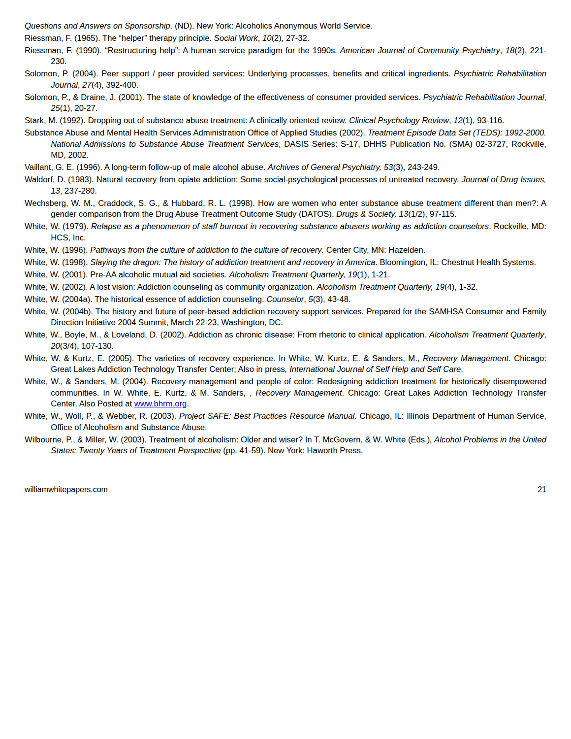Questions and Answers on Sponsorship. (ND). New York: Alcoholics Anonymous World Service.
Riessman, F. (1965). The “helper” therapy principle. Social Work, 10(2), 27-32.
Riessman, F. (1990). “Restructuring help”: A human service paradigm for the 1990s. American Journal of Community Psychiatry, 18(2), 221-230.
Solomon, P. (2004). Peer support / peer provided services: Underlying processes, benefits and critical ingredients. Psychiatric Rehabilitation Journal, 27(4), 392-400.
Solomon, P., & Draine, J. (2001). The state of knowledge of the effectiveness of consumer provided services. Psychiatric Rehabilitation Journal, 25(1), 20-27.
Stark, M. (1992). Dropping out of substance abuse treatment: A clinically oriented review. Clinical Psychology Review, 12(1), 93-116.
Substance Abuse and Mental Health Services Administration Office of Applied Studies (2002). Treatment Episode Data Set (TEDS): 1992-2000. National Admissions to Substance Abuse Treatment Services, DASIS Series: S-17, DHHS Publication No. (SMA) 02-3727, Rockville, MD, 2002.
Vaillant, G. E. (1996). A long-term follow-up of male alcohol abuse. Archives of General Psychiatry, 53(3), 243-249.
Waldorf, D. (1983). Natural recovery from opiate addiction: Some social-psychological processes of untreated recovery. Journal of Drug Issues, 13, 237-280.
Wechsberg, W. M., Craddock, S. G., & Hubbard, R. L. (1998). How are women who enter substance abuse treatment different than men?: A gender comparison from the Drug Abuse Treatment Outcome Study (DATOS). Drugs & Society, 13(1/2), 97-115.
White, W. (1979). Relapse as a phenomenon of staff burnout in recovering substance abusers working as addiction counselors. Rockville, MD: HCS, Inc.
White, W. (1996). Pathways from the culture of addiction to the culture of recovery. Center City, MN: Hazelden.
White, W. (1998). Slaying the dragon: The history of addiction treatment and recovery in America. Bloomington, IL: Chestnut Health Systems.
White, W. (2001). Pre-AA alcoholic mutual aid societies. Alcoholism Treatment Quarterly, 19(1), 1-21.
White, W. (2002). A lost vision: Addiction counseling as community organization. Alcoholism Treatment Quarterly, 19(4), 1-32.
White, W. (2004a). The historical essence of addiction counseling. Counselor, 5(3), 43-48.
White, W. (2004b). The history and future of peer-based addiction recovery support services. Prepared for the SAMHSA Consumer and Family Direction Initiative 2004 Summit, March 22-23, Washington, DC.
White, W., Boyle, M., & Loveland, D. (2002). Addiction as chronic disease: From rhetoric to clinical application. Alcoholism Treatment Quarterly, 20(3/4), 107-130.
White, W. & Kurtz, E. (2005). The varieties of recovery experience. In White, W. Kurtz, E. & Sanders, M., Recovery Management. Chicago: Great Lakes Addiction Technology Transfer Center; Also in press, International Journal of Self Help and Self Care.
White, W., & Sanders, M. (2004). Recovery management and people of color: Redesigning addiction treatment for historically disempowered communities. In W. White, E. Kurtz, & M. Sanders, , Recovery Management. Chicago: Great Lakes Addiction Technology Transfer Center. Also Posted at www.bhrm.org.
White, W., Woll, P., & Webber, R. (2003). Project SAFE: Best Practices Resource Manual. Chicago, IL: Illinois Department of Human Service, Office of Alcoholism and Substance Abuse.
Wilbourne, P., & Miller, W. (2003). Treatment of alcoholism: Older and wiser? In T. McGovern, & W. White (Eds.), Alcohol Problems in the United States: Twenty Years of Treatment Perspective (pp. 41-59). New York: Haworth Press.
williamwhitepapers.com 21